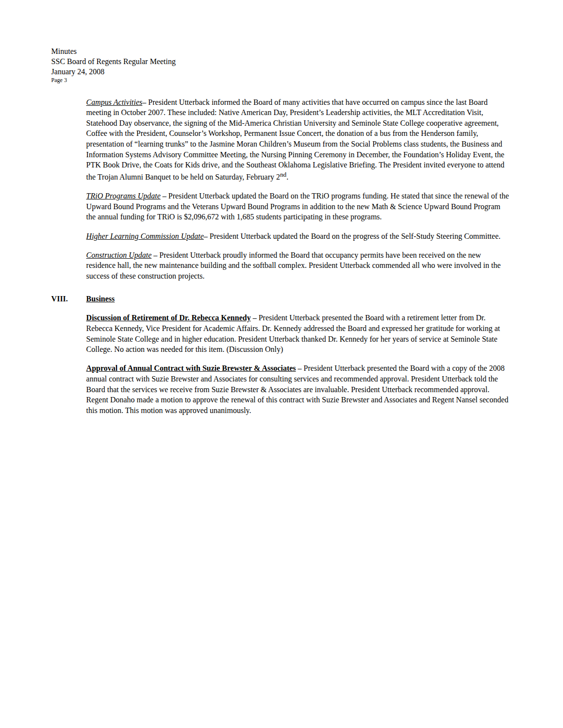Minutes
SSC Board of Regents Regular Meeting
January 24, 2008
Page 3
Campus Activities– President Utterback informed the Board of many activities that have occurred on campus since the last Board meeting in October 2007. These included: Native American Day, President’s Leadership activities, the MLT Accreditation Visit, Statehood Day observance, the signing of the Mid-America Christian University and Seminole State College cooperative agreement, Coffee with the President, Counselor’s Workshop, Permanent Issue Concert, the donation of a bus from the Henderson family, presentation of “learning trunks” to the Jasmine Moran Children’s Museum from the Social Problems class students, the Business and Information Systems Advisory Committee Meeting, the Nursing Pinning Ceremony in December, the Foundation’s Holiday Event, the PTK Book Drive, the Coats for Kids drive, and the Southeast Oklahoma Legislative Briefing. The President invited everyone to attend the Trojan Alumni Banquet to be held on Saturday, February 2nd.
TRiO Programs Update – President Utterback updated the Board on the TRiO programs funding. He stated that since the renewal of the Upward Bound Programs and the Veterans Upward Bound Programs in addition to the new Math & Science Upward Bound Program the annual funding for TRiO is $2,096,672 with 1,685 students participating in these programs.
Higher Learning Commission Update– President Utterback updated the Board on the progress of the Self-Study Steering Committee.
Construction Update – President Utterback proudly informed the Board that occupancy permits have been received on the new residence hall, the new maintenance building and the softball complex. President Utterback commended all who were involved in the success of these construction projects.
VIII. Business
Discussion of Retirement of Dr. Rebecca Kennedy – President Utterback presented the Board with a retirement letter from Dr. Rebecca Kennedy, Vice President for Academic Affairs. Dr. Kennedy addressed the Board and expressed her gratitude for working at Seminole State College and in higher education. President Utterback thanked Dr. Kennedy for her years of service at Seminole State College. No action was needed for this item. (Discussion Only)
Approval of Annual Contract with Suzie Brewster & Associates – President Utterback presented the Board with a copy of the 2008 annual contract with Suzie Brewster and Associates for consulting services and recommended approval. President Utterback told the Board that the services we receive from Suzie Brewster & Associates are invaluable. President Utterback recommended approval. Regent Donaho made a motion to approve the renewal of this contract with Suzie Brewster and Associates and Regent Nansel seconded this motion. This motion was approved unanimously.